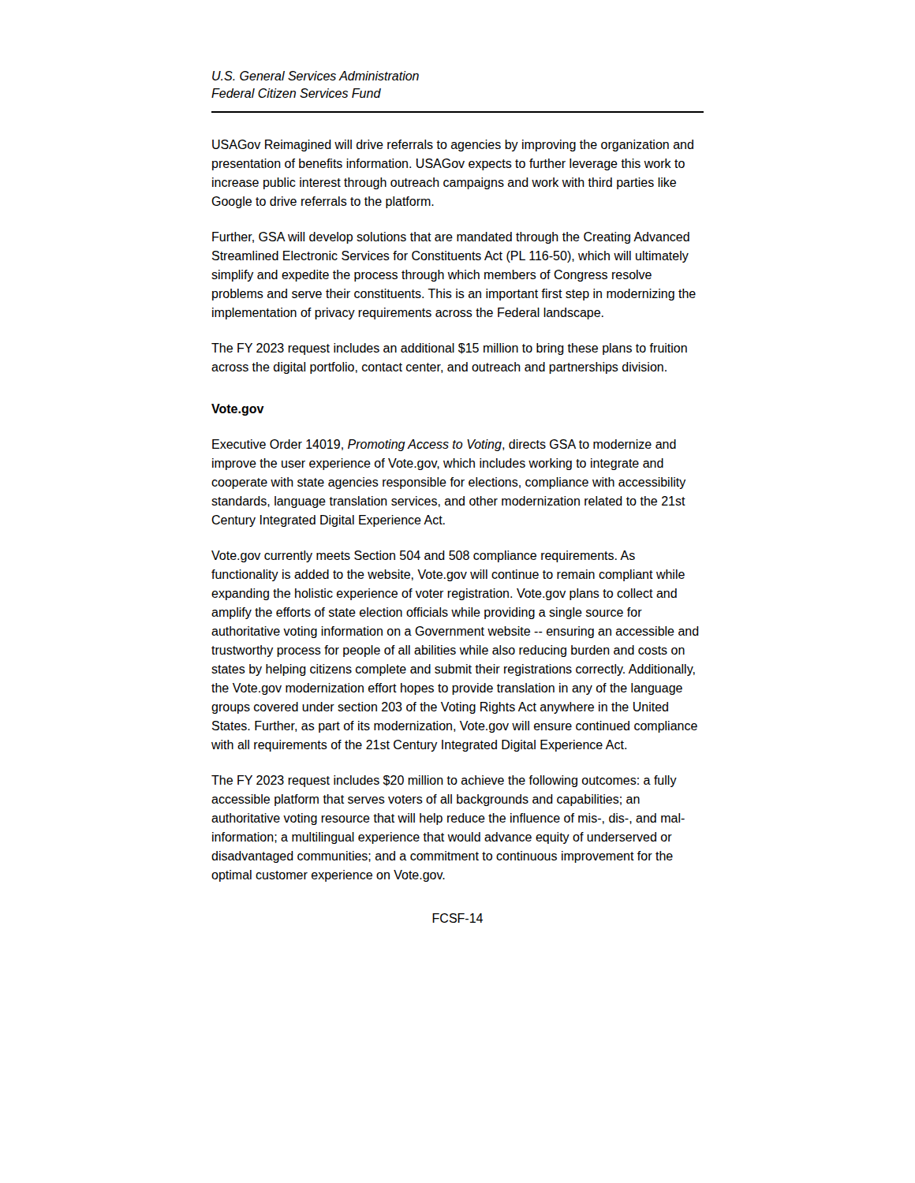U.S. General Services Administration
Federal Citizen Services Fund
USAGov Reimagined will drive referrals to agencies by improving the organization and presentation of benefits information. USAGov expects to further leverage this work to increase public interest through outreach campaigns and work with third parties like Google to drive referrals to the platform.
Further, GSA will develop solutions that are mandated through the Creating Advanced Streamlined Electronic Services for Constituents Act (PL 116-50), which will ultimately simplify and expedite the process through which members of Congress resolve problems and serve their constituents. This is an important first step in modernizing the implementation of privacy requirements across the Federal landscape.
The FY 2023 request includes an additional $15 million to bring these plans to fruition across the digital portfolio, contact center, and outreach and partnerships division.
Vote.gov
Executive Order 14019, Promoting Access to Voting, directs GSA to modernize and improve the user experience of Vote.gov, which includes working to integrate and cooperate with state agencies responsible for elections, compliance with accessibility standards, language translation services, and other modernization related to the 21st Century Integrated Digital Experience Act.
Vote.gov currently meets Section 504 and 508 compliance requirements. As functionality is added to the website, Vote.gov will continue to remain compliant while expanding the holistic experience of voter registration. Vote.gov plans to collect and amplify the efforts of state election officials while providing a single source for authoritative voting information on a Government website -- ensuring an accessible and trustworthy process for people of all abilities while also reducing burden and costs on states by helping citizens complete and submit their registrations correctly. Additionally, the Vote.gov modernization effort hopes to provide translation in any of the language groups covered under section 203 of the Voting Rights Act anywhere in the United States. Further, as part of its modernization, Vote.gov will ensure continued compliance with all requirements of the 21st Century Integrated Digital Experience Act.
The FY 2023 request includes $20 million to achieve the following outcomes: a fully accessible platform that serves voters of all backgrounds and capabilities; an authoritative voting resource that will help reduce the influence of mis-, dis-, and mal-information; a multilingual experience that would advance equity of underserved or disadvantaged communities; and a commitment to continuous improvement for the optimal customer experience on Vote.gov.
FCSF-14